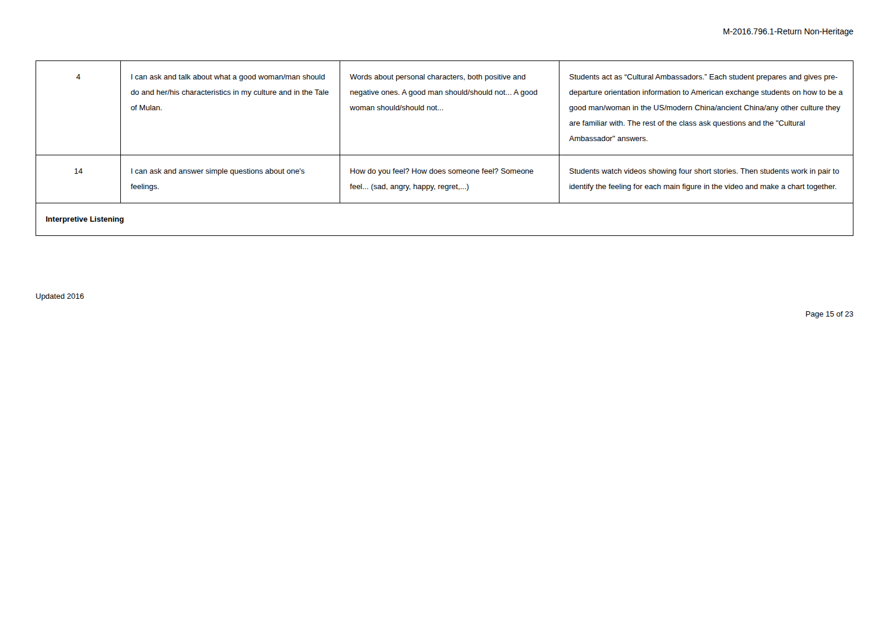M-2016.796.1-Return Non-Heritage
| 4 | I can ask and talk about what a good woman/man should do and her/his characteristics in my culture and in the Tale of Mulan. | Words about personal characters, both positive and negative ones. A good man should/should not... A good woman should/should not... | Students act as “Cultural Ambassadors.” Each student prepares and gives pre-departure orientation information to American exchange students on how to be a good man/woman in the US/modern China/ancient China/any other culture they are familiar with. The rest of the class ask questions and the "Cultural Ambassador" answers. |
| 14 | I can ask and answer simple questions about one's feelings. | How do you feel? How does someone feel? Someone feel... (sad, angry, happy, regret,...) | Students watch videos showing four short stories. Then students work in pair to identify the feeling for each main figure in the video and make a chart together. |
| Interpretive Listening |
Updated 2016
Page 15 of 23